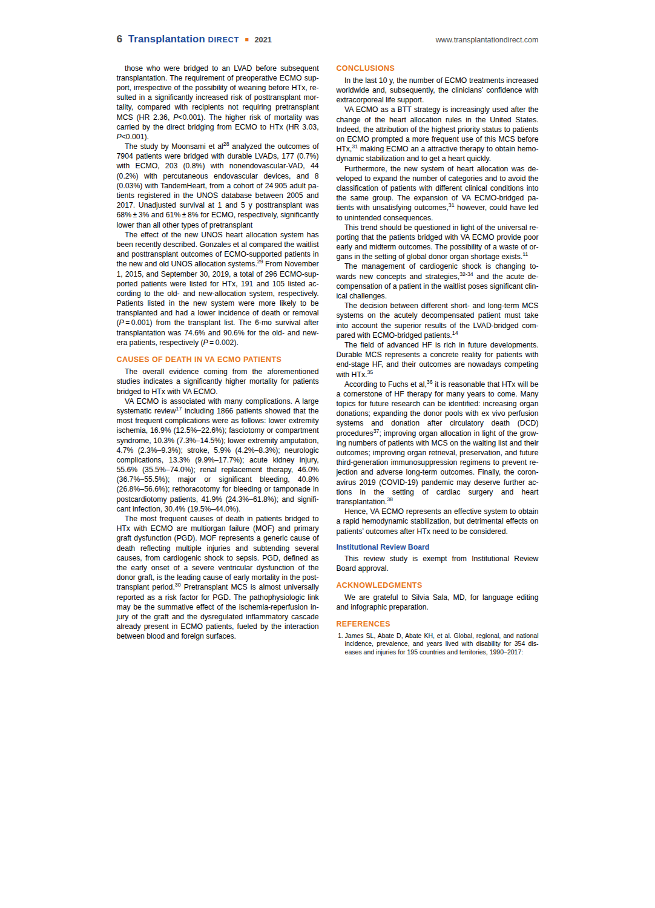6 Transplantation DIRECT ■ 2021
www.transplantationdirect.com
those who were bridged to an LVAD before subsequent transplantation. The requirement of preoperative ECMO support, irrespective of the possibility of weaning before HTx, resulted in a significantly increased risk of posttransplant mortality, compared with recipients not requiring pretransplant MCS (HR 2.36, P<0.001). The higher risk of mortality was carried by the direct bridging from ECMO to HTx (HR 3.03, P<0.001).
The study by Moonsami et al28 analyzed the outcomes of 7904 patients were bridged with durable LVADs, 177 (0.7%) with ECMO, 203 (0.8%) with nonendovascular-VAD, 44 (0.2%) with percutaneous endovascular devices, and 8 (0.03%) with TandemHeart, from a cohort of 24 905 adult patients registered in the UNOS database between 2005 and 2017. Unadjusted survival at 1 and 5 y posttransplant was 68% ± 3% and 61% ± 8% for ECMO, respectively, significantly lower than all other types of pretransplant
The effect of the new UNOS heart allocation system has been recently described. Gonzales et al compared the waitlist and posttransplant outcomes of ECMO-supported patients in the new and old UNOS allocation systems.29 From November 1, 2015, and September 30, 2019, a total of 296 ECMO-supported patients were listed for HTx, 191 and 105 listed according to the old- and new-allocation system, respectively. Patients listed in the new system were more likely to be transplanted and had a lower incidence of death or removal (P = 0.001) from the transplant list. The 6-mo survival after transplantation was 74.6% and 90.6% for the old- and new-era patients, respectively (P = 0.002).
Causes of Death in VA ECMO Patients
The overall evidence coming from the aforementioned studies indicates a significantly higher mortality for patients bridged to HTx with VA ECMO.
VA ECMO is associated with many complications. A large systematic review17 including 1866 patients showed that the most frequent complications were as follows: lower extremity ischemia, 16.9% (12.5%–22.6%); fasciotomy or compartment syndrome, 10.3% (7.3%–14.5%); lower extremity amputation, 4.7% (2.3%–9.3%); stroke, 5.9% (4.2%–8.3%); neurologic complications, 13.3% (9.9%–17.7%); acute kidney injury, 55.6% (35.5%–74.0%); renal replacement therapy, 46.0% (36.7%–55.5%); major or significant bleeding, 40.8% (26.8%–56.6%); rethoracotomy for bleeding or tamponade in postcardiotomy patients, 41.9% (24.3%–61.8%); and significant infection, 30.4% (19.5%–44.0%).
The most frequent causes of death in patients bridged to HTx with ECMO are multiorgan failure (MOF) and primary graft dysfunction (PGD). MOF represents a generic cause of death reflecting multiple injuries and subtending several causes, from cardiogenic shock to sepsis. PGD, defined as the early onset of a severe ventricular dysfunction of the donor graft, is the leading cause of early mortality in the posttransplant period.30 Pretransplant MCS is almost universally reported as a risk factor for PGD. The pathophysiologic link may be the summative effect of the ischemia-reperfusion injury of the graft and the dysregulated inflammatory cascade already present in ECMO patients, fueled by the interaction between blood and foreign surfaces.
Conclusions
In the last 10 y, the number of ECMO treatments increased worldwide and, subsequently, the clinicians’ confidence with extracorporeal life support.
VA ECMO as a BTT strategy is increasingly used after the change of the heart allocation rules in the United States. Indeed, the attribution of the highest priority status to patients on ECMO prompted a more frequent use of this MCS before HTx,31 making ECMO an a attractive therapy to obtain hemodynamic stabilization and to get a heart quickly.
Furthermore, the new system of heart allocation was developed to expand the number of categories and to avoid the classification of patients with different clinical conditions into the same group. The expansion of VA ECMO-bridged patients with unsatisfying outcomes,31 however, could have led to unintended consequences.
This trend should be questioned in light of the universal reporting that the patients bridged with VA ECMO provide poor early and midterm outcomes. The possibility of a waste of organs in the setting of global donor organ shortage exists.11
The management of cardiogenic shock is changing towards new concepts and strategies,32-34 and the acute decompensation of a patient in the waitlist poses significant clinical challenges.
The decision between different short- and long-term MCS systems on the acutely decompensated patient must take into account the superior results of the LVAD-bridged compared with ECMO-bridged patients.14
The field of advanced HF is rich in future developments. Durable MCS represents a concrete reality for patients with end-stage HF, and their outcomes are nowadays competing with HTx.35
According to Fuchs et al,36 it is reasonable that HTx will be a cornerstone of HF therapy for many years to come. Many topics for future research can be identified: increasing organ donations; expanding the donor pools with ex vivo perfusion systems and donation after circulatory death (DCD) procedures37; improving organ allocation in light of the growing numbers of patients with MCS on the waiting list and their outcomes; improving organ retrieval, preservation, and future third-generation immunosuppression regimens to prevent rejection and adverse long-term outcomes. Finally, the coronavirus 2019 (COVID-19) pandemic may deserve further actions in the setting of cardiac surgery and heart transplantation.38
Hence, VA ECMO represents an effective system to obtain a rapid hemodynamic stabilization, but detrimental effects on patients’ outcomes after HTx need to be considered.
Institutional Review Board
This review study is exempt from Institutional Review Board approval.
Acknowledgments
We are grateful to Silvia Sala, MD, for language editing and infographic preparation.
References
James SL, Abate D, Abate KH, et al. Global, regional, and national incidence, prevalence, and years lived with disability for 354 diseases and injuries for 195 countries and territories, 1990–2017: